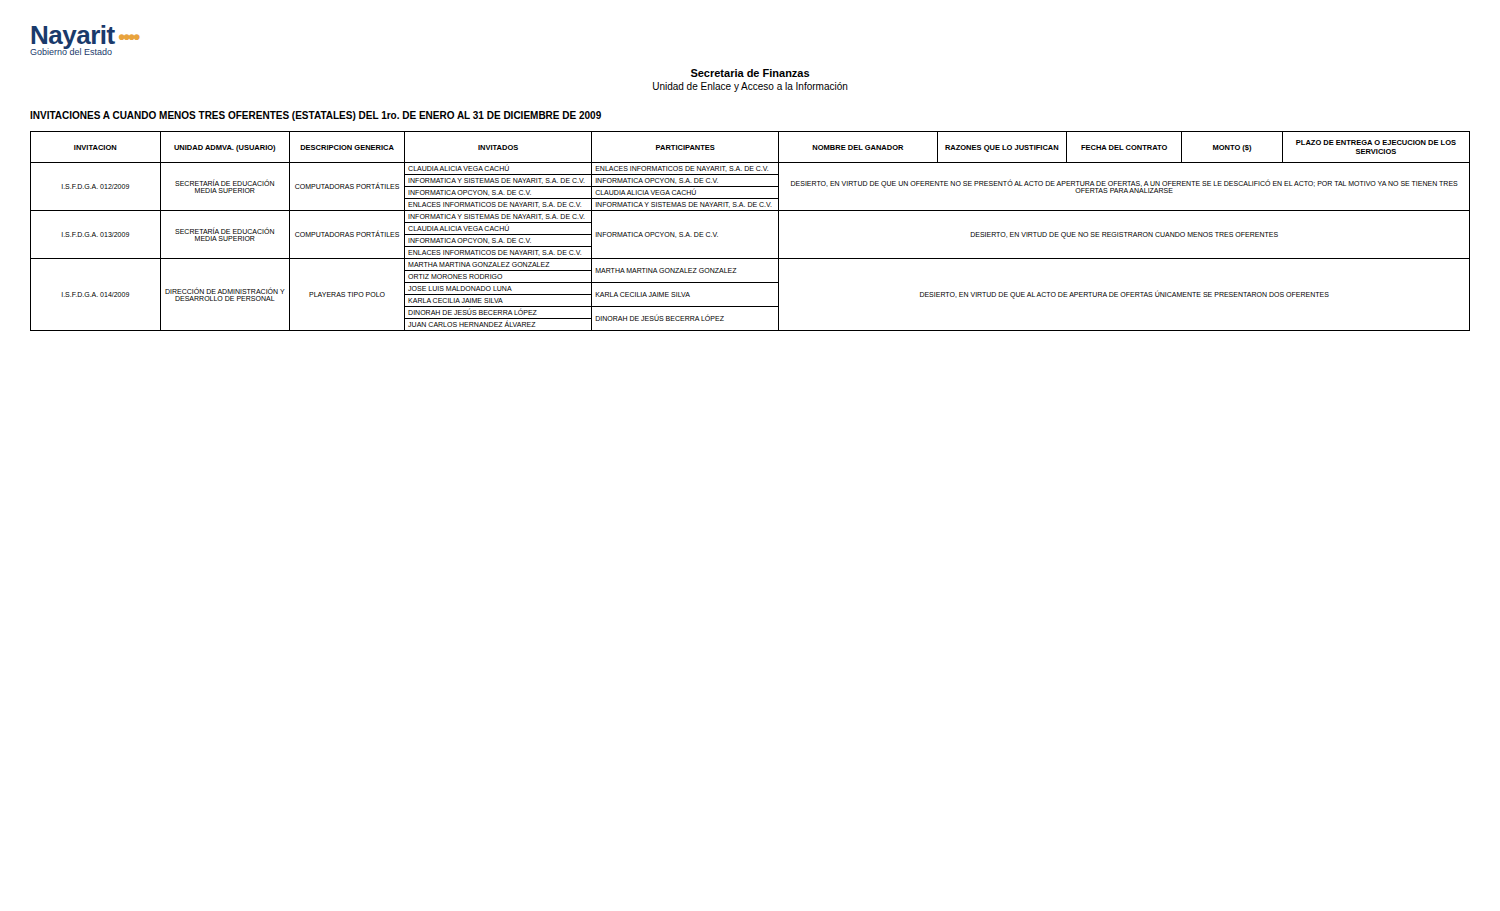Nayarit ••••
Gobierno del Estado
Secretaria de Finanzas
Unidad de Enlace y Acceso a la Información
INVITACIONES A CUANDO MENOS TRES OFERENTES (ESTATALES) DEL 1ro. DE ENERO AL 31 DE DICIEMBRE DE 2009
| INVITACION | UNIDAD ADMVA. (USUARIO) | DESCRIPCION GENERICA | INVITADOS | PARTICIPANTES | NOMBRE DEL GANADOR | RAZONES QUE LO JUSTIFICAN | FECHA DEL CONTRATO | MONTO ($) | PLAZO DE ENTREGA O EJECUCION DE LOS SERVICIOS |
| --- | --- | --- | --- | --- | --- | --- | --- | --- | --- |
| I.S.F.D.G.A. 012/2009 | SECRETARÍA DE EDUCACIÓN MEDIA SUPERIOR | COMPUTADORAS PORTÁTILES | CLAUDIA ALICIA VEGA CACHÚ | ENLACES INFORMATICOS DE NAYARIT, S.A. DE C.V. | DESIERTO, EN VIRTUD DE QUE UN OFERENTE NO SE PRESENTÓ AL ACTO DE APERTURA DE OFERTAS, A UN OFERENTE SE LE DESCALIFICÓ EN EL ACTO; POR TAL MOTIVO YA NO SE TIENEN TRES OFERTAS PARA ANALIZARSE |
| INFORMATICA Y SISTEMAS DE NAYARIT, S.A. DE C.V. | INFORMATICA OPCYON, S.A. DE C.V. |
| INFORMATICA OPCYON, S.A. DE C.V. | CLAUDIA ALICIA VEGA CACHÚ |
| ENLACES INFORMATICOS DE NAYARIT, S.A. DE C.V. | INFORMATICA Y SISTEMAS DE NAYARIT, S.A. DE C.V. |
| I.S.F.D.G.A. 013/2009 | SECRETARÍA DE EDUCACIÓN MEDIA SUPERIOR | COMPUTADORAS PORTÁTILES | INFORMATICA Y SISTEMAS DE NAYARIT, S.A. DE C.V. | INFORMATICA OPCYON, S.A. DE C.V. | DESIERTO, EN VIRTUD DE QUE NO SE REGISTRARON CUANDO MENOS TRES OFERENTES |
| CLAUDIA ALICIA VEGA CACHÚ |
| INFORMATICA OPCYON, S.A. DE C.V. |
| ENLACES INFORMATICOS DE NAYARIT, S.A. DE C.V. |
| I.S.F.D.G.A. 014/2009 | DIRECCIÓN DE ADMINISTRACIÓN Y DESARROLLO DE PERSONAL | PLAYERAS TIPO POLO | MARTHA MARTINA GONZALEZ GONZALEZ | MARTHA MARTINA GONZALEZ GONZALEZ | DESIERTO, EN VIRTUD DE QUE AL ACTO DE APERTURA DE OFERTAS ÚNICAMENTE SE PRESENTARON DOS OFERENTES |
| ORTIZ MORONES RODRIGO |
| JOSE LUIS MALDONADO LUNA | KARLA CECILIA JAIME SILVA |
| KARLA CECILIA JAIME SILVA |
| DINORAH DE JESÚS BECERRA LÓPEZ | DINORAH DE JESÚS BECERRA LÓPEZ |
| JUAN CARLOS HERNANDEZ ÁLVAREZ |